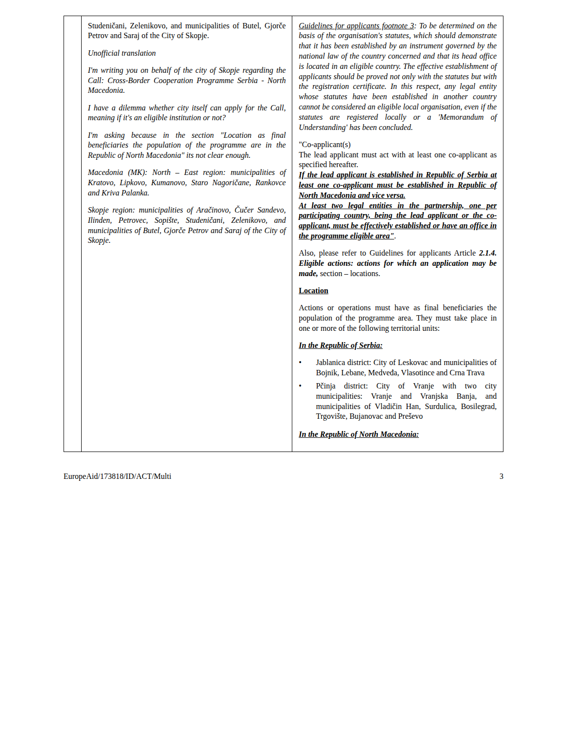| | Studeničani, Zelenikovo, and municipalities of Butel, Gjorče Petrov and Saraj of the City of Skopje. Unofficial translation I'm writing you on behalf of the city of Skopje regarding the Call: Cross-Border Cooperation Programme Serbia - North Macedonia. I have a dilemma whether city itself can apply for the Call, meaning if it's an eligible institution or not? I'm asking because in the section "Location as final beneficiaries the population of the programme are in the Republic of North Macedonia" its not clear enough. Macedonia (MK): North – East region: municipalities of Kratovo, Lipkovo, Kumanovo, Staro Nagoričane, Rankovce and Kriva Palanka. Skopje region: municipalities of Aračinovo, Čučer Sandevo, Ilinden, Petrovec, Sopište, Studeničani, Zelenikovo, and municipalities of Butel, Gjorče Petrov and Saraj of the City of Skopje. | Guidelines for applicants footnote 3 : To be determined on the basis of the organisation's statutes, which should demonstrate that it has been established by an instrument governed by the national law of the country concerned and that its head office is located in an eligible country. The effective establishment of applicants should be proved not only with the statutes but with the registration certificate. In this respect, any legal entity whose statutes have been established in another country cannot be considered an eligible local organisation, even if the statutes are registered locally or a 'Memorandum of Understanding' has been concluded. "Co-applicant(s) The lead applicant must act with at least one co-applicant as specified hereafter. If the lead applicant is established in Republic of Serbia at least one co-applicant must be established in Republic of North Macedonia and vice versa. At least two legal entities in the partnership, one per participating country, being the lead applicant or the co-applicant, must be effectively established or have an office in the programme eligible area" . Also, please refer to Guidelines for applicants Article 2.1.4. Eligible actions: actions for which an application may be made, section – locations. Location Actions or operations must have as final beneficiaries the population of the programme area. They must take place in one or more of the following territorial units: In the Republic of Serbia: • Jablanica district: City of Leskovac and municipalities of Bojnik, Lebane, Medveđa, Vlasotince and Crna Trava • Pčinja district: City of Vranje with two city municipalities: Vranje and Vranjska Banja, and municipalities of Vladičin Han, Surdulica, Bosilegrad, Trgovište, Bujanovac and Preševo In the Republic of North Macedonia: |
EuropeAid/173818/ID/ACT/Multi 3